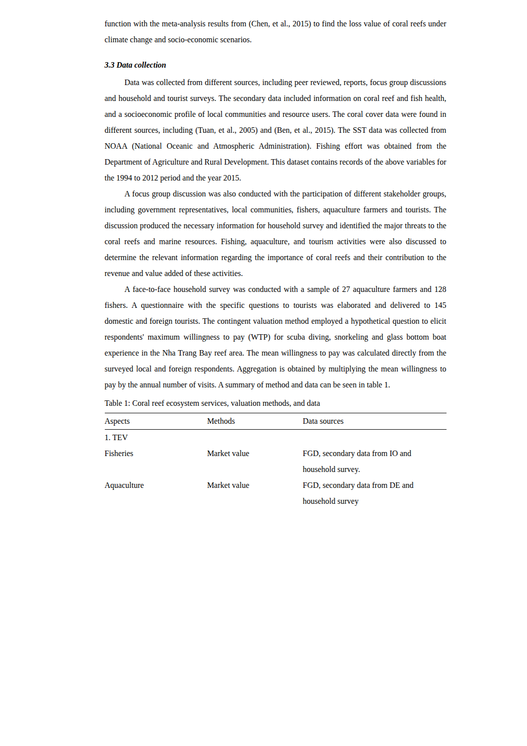function with the meta-analysis results from (Chen, et al., 2015) to find the loss value of coral reefs under climate change and socio-economic scenarios.
3.3 Data collection
Data was collected from different sources, including peer reviewed, reports, focus group discussions and household and tourist surveys. The secondary data included information on coral reef and fish health, and a socioeconomic profile of local communities and resource users. The coral cover data were found in different sources, including (Tuan, et al., 2005) and (Ben, et al., 2015). The SST data was collected from NOAA (National Oceanic and Atmospheric Administration). Fishing effort was obtained from the Department of Agriculture and Rural Development. This dataset contains records of the above variables for the 1994 to 2012 period and the year 2015.
A focus group discussion was also conducted with the participation of different stakeholder groups, including government representatives, local communities, fishers, aquaculture farmers and tourists. The discussion produced the necessary information for household survey and identified the major threats to the coral reefs and marine resources. Fishing, aquaculture, and tourism activities were also discussed to determine the relevant information regarding the importance of coral reefs and their contribution to the revenue and value added of these activities.
A face-to-face household survey was conducted with a sample of 27 aquaculture farmers and 128 fishers. A questionnaire with the specific questions to tourists was elaborated and delivered to 145 domestic and foreign tourists. The contingent valuation method employed a hypothetical question to elicit respondents' maximum willingness to pay (WTP) for scuba diving, snorkeling and glass bottom boat experience in the Nha Trang Bay reef area. The mean willingness to pay was calculated directly from the surveyed local and foreign respondents. Aggregation is obtained by multiplying the mean willingness to pay by the annual number of visits. A summary of method and data can be seen in table 1.
Table 1: Coral reef ecosystem services, valuation methods, and data
| Aspects | Methods | Data sources |
| --- | --- | --- |
| 1. TEV | | |
| Fisheries | Market value | FGD, secondary data from IO and household survey. |
| Aquaculture | Market value | FGD, secondary data from DE and household survey |